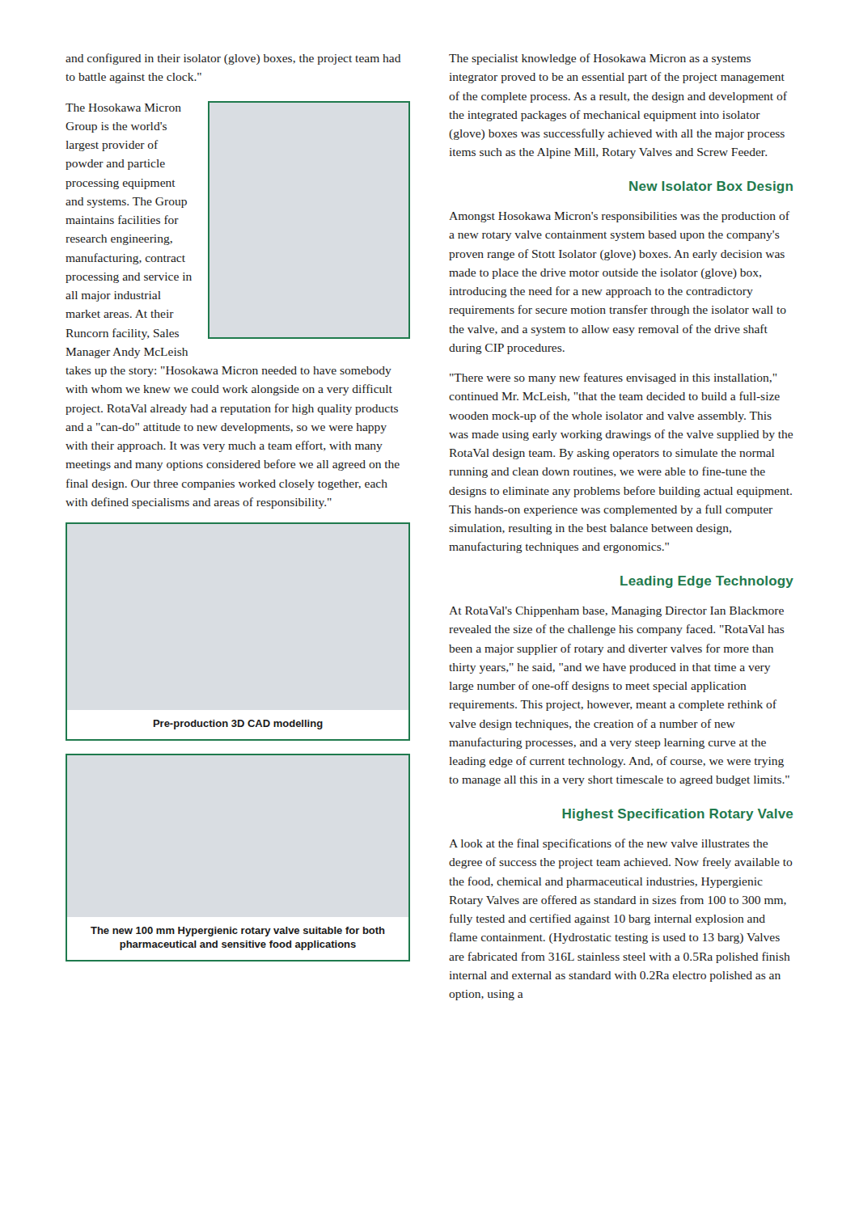and configured in their isolator (glove) boxes, the project team had to battle against the clock."
The Hosokawa Micron Group is the world's largest provider of powder and particle processing equipment and systems. The Group maintains facilities for research engineering, manufacturing, contract processing and service in all major industrial market areas. At their Runcorn facility, Sales Manager Andy McLeish takes up the story: "Hosokawa Micron needed to have somebody with whom we knew we could work alongside on a very difficult project. RotaVal already had a reputation for high quality products and a "can-do" attitude to new developments, so we were happy with their approach. It was very much a team effort, with many meetings and many options considered before we all agreed on the final design. Our three companies worked closely together, each with defined specialisms and areas of responsibility."
Pre-production 3D CAD modelling
The new 100 mm Hypergienic rotary valve suitable for both pharmaceutical and sensitive food applications
The specialist knowledge of Hosokawa Micron as a systems integrator proved to be an essential part of the project management of the complete process. As a result, the design and development of the integrated packages of mechanical equipment into isolator (glove) boxes was successfully achieved with all the major process items such as the Alpine Mill, Rotary Valves and Screw Feeder.
New Isolator Box Design
Amongst Hosokawa Micron's responsibilities was the production of a new rotary valve containment system based upon the company's proven range of Stott Isolator (glove) boxes. An early decision was made to place the drive motor outside the isolator (glove) box, introducing the need for a new approach to the contradictory requirements for secure motion transfer through the isolator wall to the valve, and a system to allow easy removal of the drive shaft during CIP procedures.
"There were so many new features envisaged in this installation," continued Mr. McLeish, "that the team decided to build a full-size wooden mock-up of the whole isolator and valve assembly. This was made using early working drawings of the valve supplied by the RotaVal design team. By asking operators to simulate the normal running and clean down routines, we were able to fine-tune the designs to eliminate any problems before building actual equipment. This hands-on experience was complemented by a full computer simulation, resulting in the best balance between design, manufacturing techniques and ergonomics."
Leading Edge Technology
At RotaVal's Chippenham base, Managing Director Ian Blackmore revealed the size of the challenge his company faced. "RotaVal has been a major supplier of rotary and diverter valves for more than thirty years," he said, "and we have produced in that time a very large number of one-off designs to meet special application requirements. This project, however, meant a complete rethink of valve design techniques, the creation of a number of new manufacturing processes, and a very steep learning curve at the leading edge of current technology. And, of course, we were trying to manage all this in a very short timescale to agreed budget limits."
Highest Specification Rotary Valve
A look at the final specifications of the new valve illustrates the degree of success the project team achieved. Now freely available to the food, chemical and pharmaceutical industries, Hypergienic Rotary Valves are offered as standard in sizes from 100 to 300 mm, fully tested and certified against 10 barg internal explosion and flame containment. (Hydrostatic testing is used to 13 barg) Valves are fabricated from 316L stainless steel with a 0.5Ra polished finish internal and external as standard with 0.2Ra electro polished as an option, using a